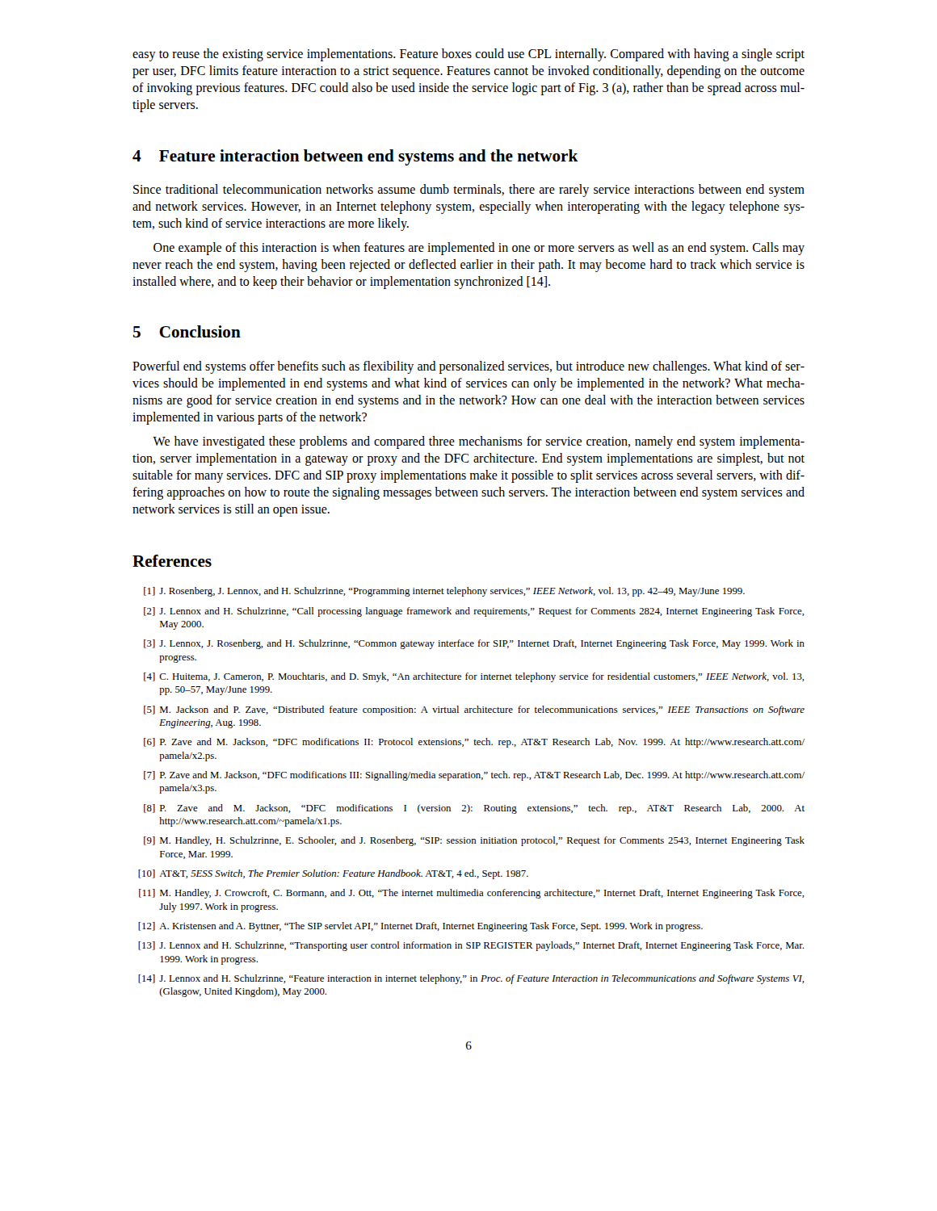easy to reuse the existing service implementations. Feature boxes could use CPL internally. Compared with having a single script per user, DFC limits feature interaction to a strict sequence. Features cannot be invoked conditionally, depending on the outcome of invoking previous features. DFC could also be used inside the service logic part of Fig. 3 (a), rather than be spread across multiple servers.
4 Feature interaction between end systems and the network
Since traditional telecommunication networks assume dumb terminals, there are rarely service interactions between end system and network services. However, in an Internet telephony system, especially when interoperating with the legacy telephone system, such kind of service interactions are more likely.
One example of this interaction is when features are implemented in one or more servers as well as an end system. Calls may never reach the end system, having been rejected or deflected earlier in their path. It may become hard to track which service is installed where, and to keep their behavior or implementation synchronized [14].
5 Conclusion
Powerful end systems offer benefits such as flexibility and personalized services, but introduce new challenges. What kind of services should be implemented in end systems and what kind of services can only be implemented in the network? What mechanisms are good for service creation in end systems and in the network? How can one deal with the interaction between services implemented in various parts of the network?
We have investigated these problems and compared three mechanisms for service creation, namely end system implementation, server implementation in a gateway or proxy and the DFC architecture. End system implementations are simplest, but not suitable for many services. DFC and SIP proxy implementations make it possible to split services across several servers, with differing approaches on how to route the signaling messages between such servers. The interaction between end system services and network services is still an open issue.
References
[1] J. Rosenberg, J. Lennox, and H. Schulzrinne, “Programming internet telephony services,” IEEE Network, vol. 13, pp. 42–49, May/June 1999.
[2] J. Lennox and H. Schulzrinne, “Call processing language framework and requirements,” Request for Comments 2824, Internet Engineering Task Force, May 2000.
[3] J. Lennox, J. Rosenberg, and H. Schulzrinne, “Common gateway interface for SIP,” Internet Draft, Internet Engineering Task Force, May 1999. Work in progress.
[4] C. Huitema, J. Cameron, P. Mouchtaris, and D. Smyk, “An architecture for internet telephony service for residential customers,” IEEE Network, vol. 13, pp. 50–57, May/June 1999.
[5] M. Jackson and P. Zave, “Distributed feature composition: A virtual architecture for telecommunications services,” IEEE Transactions on Software Engineering, Aug. 1998.
[6] P. Zave and M. Jackson, “DFC modifications II: Protocol extensions,” tech. rep., AT&T Research Lab, Nov. 1999. At http://www.research.att.com/ pamela/x2.ps.
[7] P. Zave and M. Jackson, “DFC modifications III: Signalling/media separation,” tech. rep., AT&T Research Lab, Dec. 1999. At http://www.research.att.com/ pamela/x3.ps.
[8] P. Zave and M. Jackson, “DFC modifications I (version 2): Routing extensions,” tech. rep., AT&T Research Lab, 2000. At http://www.research.att.com/~pamela/x1.ps.
[9] M. Handley, H. Schulzrinne, E. Schooler, and J. Rosenberg, “SIP: session initiation protocol,” Request for Comments 2543, Internet Engineering Task Force, Mar. 1999.
[10] AT&T, 5ESS Switch, The Premier Solution: Feature Handbook. AT&T, 4 ed., Sept. 1987.
[11] M. Handley, J. Crowcroft, C. Bormann, and J. Ott, “The internet multimedia conferencing architecture,” Internet Draft, Internet Engineering Task Force, July 1997. Work in progress.
[12] A. Kristensen and A. Byttner, “The SIP servlet API,” Internet Draft, Internet Engineering Task Force, Sept. 1999. Work in progress.
[13] J. Lennox and H. Schulzrinne, “Transporting user control information in SIP REGISTER payloads,” Internet Draft, Internet Engineering Task Force, Mar. 1999. Work in progress.
[14] J. Lennox and H. Schulzrinne, “Feature interaction in internet telephony,” in Proc. of Feature Interaction in Telecommunications and Software Systems VI, (Glasgow, United Kingdom), May 2000.
6